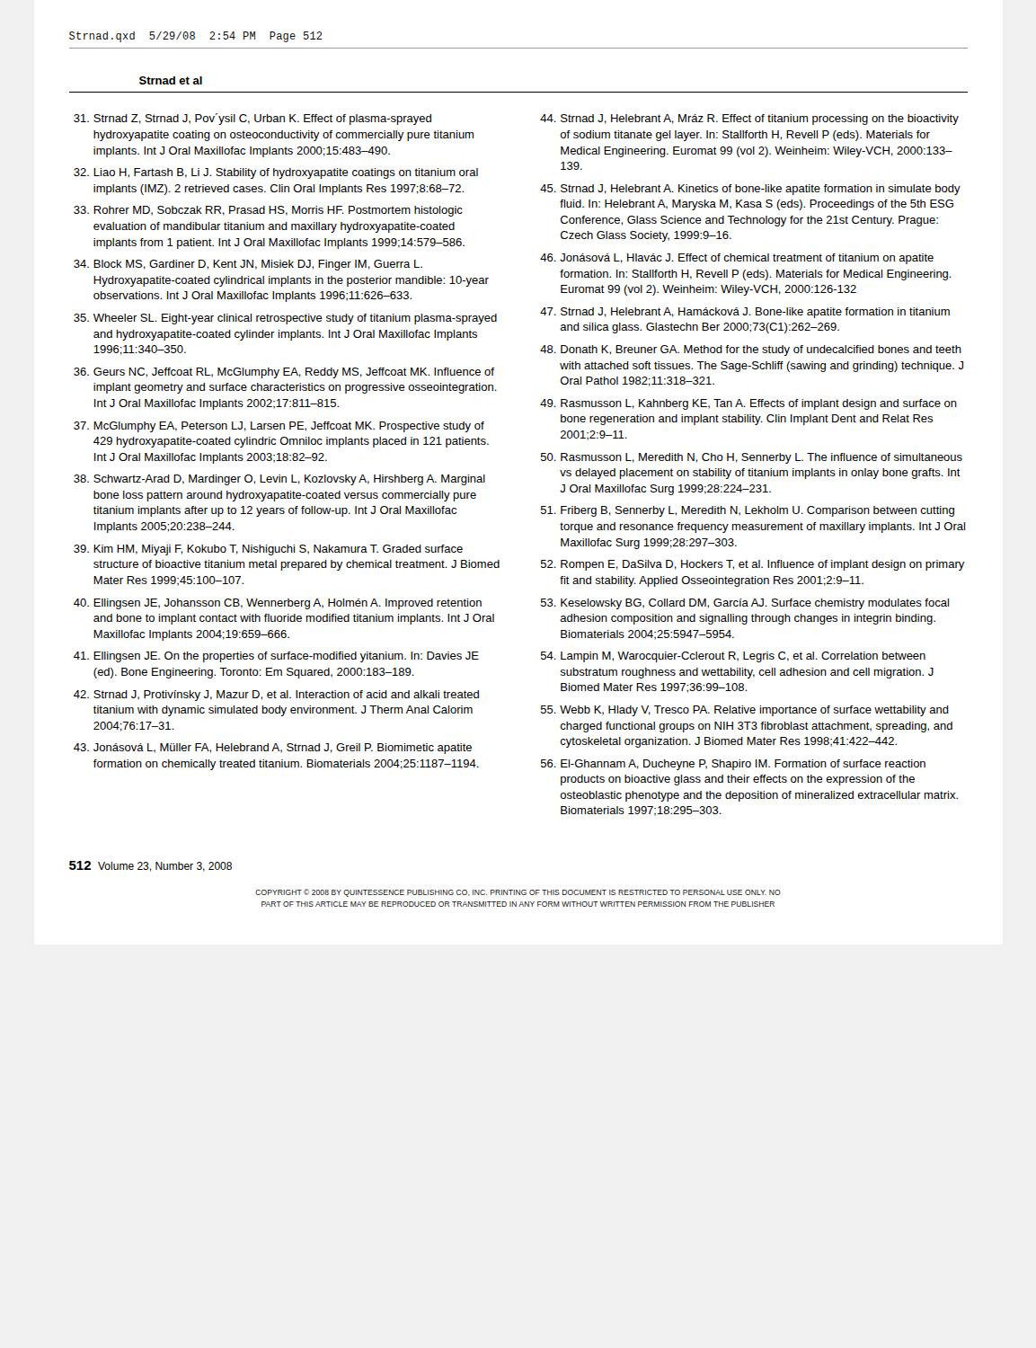Strnad.qxd 5/29/08 2:54 PM Page 512
Strnad et al
31. Strnad Z, Strnad J, Pov´ysil C, Urban K. Effect of plasma-sprayed hydroxyapatite coating on osteoconductivity of commercially pure titanium implants. Int J Oral Maxillofac Implants 2000;15:483–490.
32. Liao H, Fartash B, Li J. Stability of hydroxyapatite coatings on titanium oral implants (IMZ). 2 retrieved cases. Clin Oral Implants Res 1997;8:68–72.
33. Rohrer MD, Sobczak RR, Prasad HS, Morris HF. Postmortem histologic evaluation of mandibular titanium and maxillary hydroxyapatite-coated implants from 1 patient. Int J Oral Maxillofac Implants 1999;14:579–586.
34. Block MS, Gardiner D, Kent JN, Misiek DJ, Finger IM, Guerra L. Hydroxyapatite-coated cylindrical implants in the posterior mandible: 10-year observations. Int J Oral Maxillofac Implants 1996;11:626–633.
35. Wheeler SL. Eight-year clinical retrospective study of titanium plasma-sprayed and hydroxyapatite-coated cylinder implants. Int J Oral Maxillofac Implants 1996;11:340–350.
36. Geurs NC, Jeffcoat RL, McGlumphy EA, Reddy MS, Jeffcoat MK. Influence of implant geometry and surface characteristics on progressive osseointegration. Int J Oral Maxillofac Implants 2002;17:811–815.
37. McGlumphy EA, Peterson LJ, Larsen PE, Jeffcoat MK. Prospective study of 429 hydroxyapatite-coated cylindric Omniloc implants placed in 121 patients. Int J Oral Maxillofac Implants 2003;18:82–92.
38. Schwartz-Arad D, Mardinger O, Levin L, Kozlovsky A, Hirshberg A. Marginal bone loss pattern around hydroxyapatite-coated versus commercially pure titanium implants after up to 12 years of follow-up. Int J Oral Maxillofac Implants 2005;20:238–244.
39. Kim HM, Miyaji F, Kokubo T, Nishiguchi S, Nakamura T. Graded surface structure of bioactive titanium metal prepared by chemical treatment. J Biomed Mater Res 1999;45:100–107.
40. Ellingsen JE, Johansson CB, Wennerberg A, Holmén A. Improved retention and bone to implant contact with fluoride modified titanium implants. Int J Oral Maxillofac Implants 2004;19:659–666.
41. Ellingsen JE. On the properties of surface-modified yitanium. In: Davies JE (ed). Bone Engineering. Toronto: Em Squared, 2000:183–189.
42. Strnad J, Protivínsky J, Mazur D, et al. Interaction of acid and alkali treated titanium with dynamic simulated body environment. J Therm Anal Calorim 2004;76:17–31.
43. Jonásová L, Müller FA, Helebrand A, Strnad J, Greil P. Biomimetic apatite formation on chemically treated titanium. Biomaterials 2004;25:1187–1194.
44. Strnad J, Helebrant A, Mráz R. Effect of titanium processing on the bioactivity of sodium titanate gel layer. In: Stallforth H, Revell P (eds). Materials for Medical Engineering. Euromat 99 (vol 2). Weinheim: Wiley-VCH, 2000:133–139.
45. Strnad J, Helebrant A. Kinetics of bone-like apatite formation in simulate body fluid. In: Helebrant A, Maryska M, Kasa S (eds). Proceedings of the 5th ESG Conference, Glass Science and Technology for the 21st Century. Prague: Czech Glass Society, 1999:9–16.
46. Jonásová L, Hlavác J. Effect of chemical treatment of titanium on apatite formation. In: Stallforth H, Revell P (eds). Materials for Medical Engineering. Euromat 99 (vol 2). Weinheim: Wiley-VCH, 2000:126-132
47. Strnad J, Helebrant A, Hamácková J. Bone-like apatite formation in titanium and silica glass. Glastechn Ber 2000;73(C1):262–269.
48. Donath K, Breuner GA. Method for the study of undecalcified bones and teeth with attached soft tissues. The Sage-Schliff (sawing and grinding) technique. J Oral Pathol 1982;11:318–321.
49. Rasmusson L, Kahnberg KE, Tan A. Effects of implant design and surface on bone regeneration and implant stability. Clin Implant Dent and Relat Res 2001;2:9–11.
50. Rasmusson L, Meredith N, Cho H, Sennerby L. The influence of simultaneous vs delayed placement on stability of titanium implants in onlay bone grafts. Int J Oral Maxillofac Surg 1999;28:224–231.
51. Friberg B, Sennerby L, Meredith N, Lekholm U. Comparison between cutting torque and resonance frequency measurement of maxillary implants. Int J Oral Maxillofac Surg 1999;28:297–303.
52. Rompen E, DaSilva D, Hockers T, et al. Influence of implant design on primary fit and stability. Applied Osseointegration Res 2001;2:9–11.
53. Keselowsky BG, Collard DM, García AJ. Surface chemistry modulates focal adhesion composition and signalling through changes in integrin binding. Biomaterials 2004;25:5947–5954.
54. Lampin M, Warocquier-Cclerout R, Legris C, et al. Correlation between substratum roughness and wettability, cell adhesion and cell migration. J Biomed Mater Res 1997;36:99–108.
55. Webb K, Hlady V, Tresco PA. Relative importance of surface wettability and charged functional groups on NIH 3T3 fibroblast attachment, spreading, and cytoskeletal organization. J Biomed Mater Res 1998;41:422–442.
56. El-Ghannam A, Ducheyne P, Shapiro IM. Formation of surface reaction products on bioactive glass and their effects on the expression of the osteoblastic phenotype and the deposition of mineralized extracellular matrix. Biomaterials 1997;18:295–303.
512 Volume 23, Number 3, 2008
COPYRIGHT © 2008 BY QUINTESSENCE PUBLISHING CO, INC. PRINTING OF THIS DOCUMENT IS RESTRICTED TO PERSONAL USE ONLY. NO
PART OF THIS ARTICLE MAY BE REPRODUCED OR TRANSMITTED IN ANY FORM WITHOUT WRITTEN PERMISSION FROM THE PUBLISHER